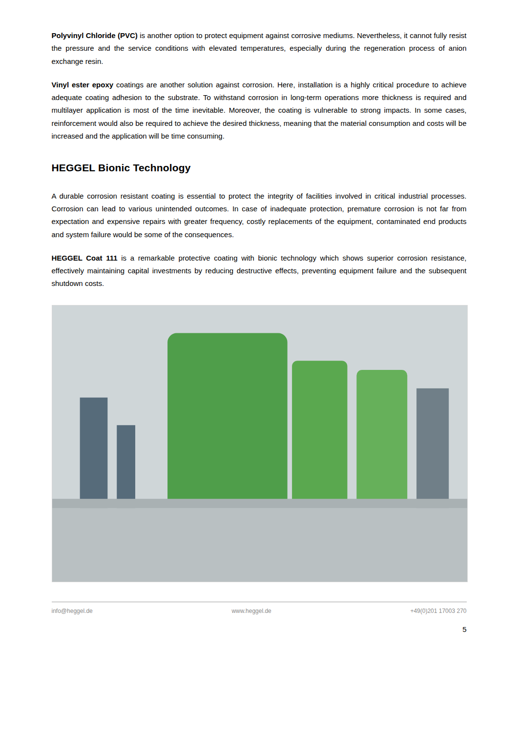Polyvinyl Chloride (PVC) is another option to protect equipment against corrosive mediums. Nevertheless, it cannot fully resist the pressure and the service conditions with elevated temperatures, especially during the regeneration process of anion exchange resin.
Vinyl ester epoxy coatings are another solution against corrosion. Here, installation is a highly critical procedure to achieve adequate coating adhesion to the substrate. To withstand corrosion in long-term operations more thickness is required and multilayer application is most of the time inevitable. Moreover, the coating is vulnerable to strong impacts. In some cases, reinforcement would also be required to achieve the desired thickness, meaning that the material consumption and costs will be increased and the application will be time consuming.
HEGGEL Bionic Technology
A durable corrosion resistant coating is essential to protect the integrity of facilities involved in critical industrial processes. Corrosion can lead to various unintended outcomes. In case of inadequate protection, premature corrosion is not far from expectation and expensive repairs with greater frequency, costly replacements of the equipment, contaminated end products and system failure would be some of the consequences.
HEGGEL Coat 111 is a remarkable protective coating with bionic technology which shows superior corrosion resistance, effectively maintaining capital investments by reducing destructive effects, preventing equipment failure and the subsequent shutdown costs.
info@heggel.de www.heggel.de +49(0)201 17003 270
5